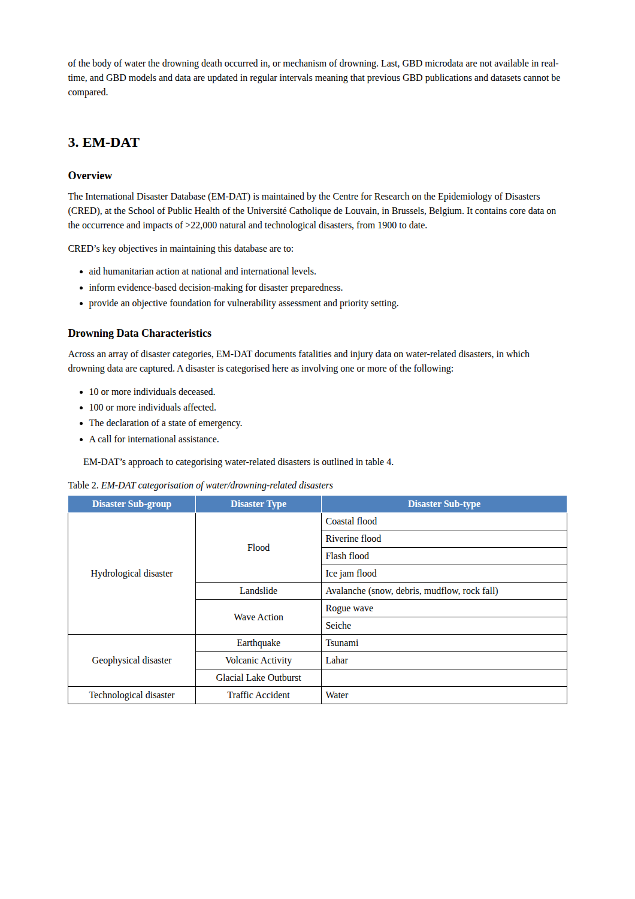of the body of water the drowning death occurred in, or mechanism of drowning. Last, GBD microdata are not available in real-time, and GBD models and data are updated in regular intervals meaning that previous GBD publications and datasets cannot be compared.
3. EM-DAT
Overview
The International Disaster Database (EM-DAT) is maintained by the Centre for Research on the Epidemiology of Disasters (CRED), at the School of Public Health of the Université Catholique de Louvain, in Brussels, Belgium. It contains core data on the occurrence and impacts of >22,000 natural and technological disasters, from 1900 to date.
CRED’s key objectives in maintaining this database are to:
aid humanitarian action at national and international levels.
inform evidence-based decision-making for disaster preparedness.
provide an objective foundation for vulnerability assessment and priority setting.
Drowning Data Characteristics
Across an array of disaster categories, EM-DAT documents fatalities and injury data on water-related disasters, in which drowning data are captured. A disaster is categorised here as involving one or more of the following:
10 or more individuals deceased.
100 or more individuals affected.
The declaration of a state of emergency.
A call for international assistance.
EM-DAT’s approach to categorising water-related disasters is outlined in table 4.
Table 2. EM-DAT categorisation of water/drowning-related disasters
| Disaster Sub-group | Disaster Type | Disaster Sub-type |
| --- | --- | --- |
| Hydrological disaster | Flood | Coastal flood |
| Riverine flood |
| Flash flood |
| Ice jam flood |
| Landslide | Avalanche (snow, debris, mudflow, rock fall) |
| Wave Action | Rogue wave |
| Seiche |
| Geophysical disaster | Earthquake | Tsunami |
| Volcanic Activity | Lahar |
| Glacial Lake Outburst | |
| Technological disaster | Traffic Accident | Water |